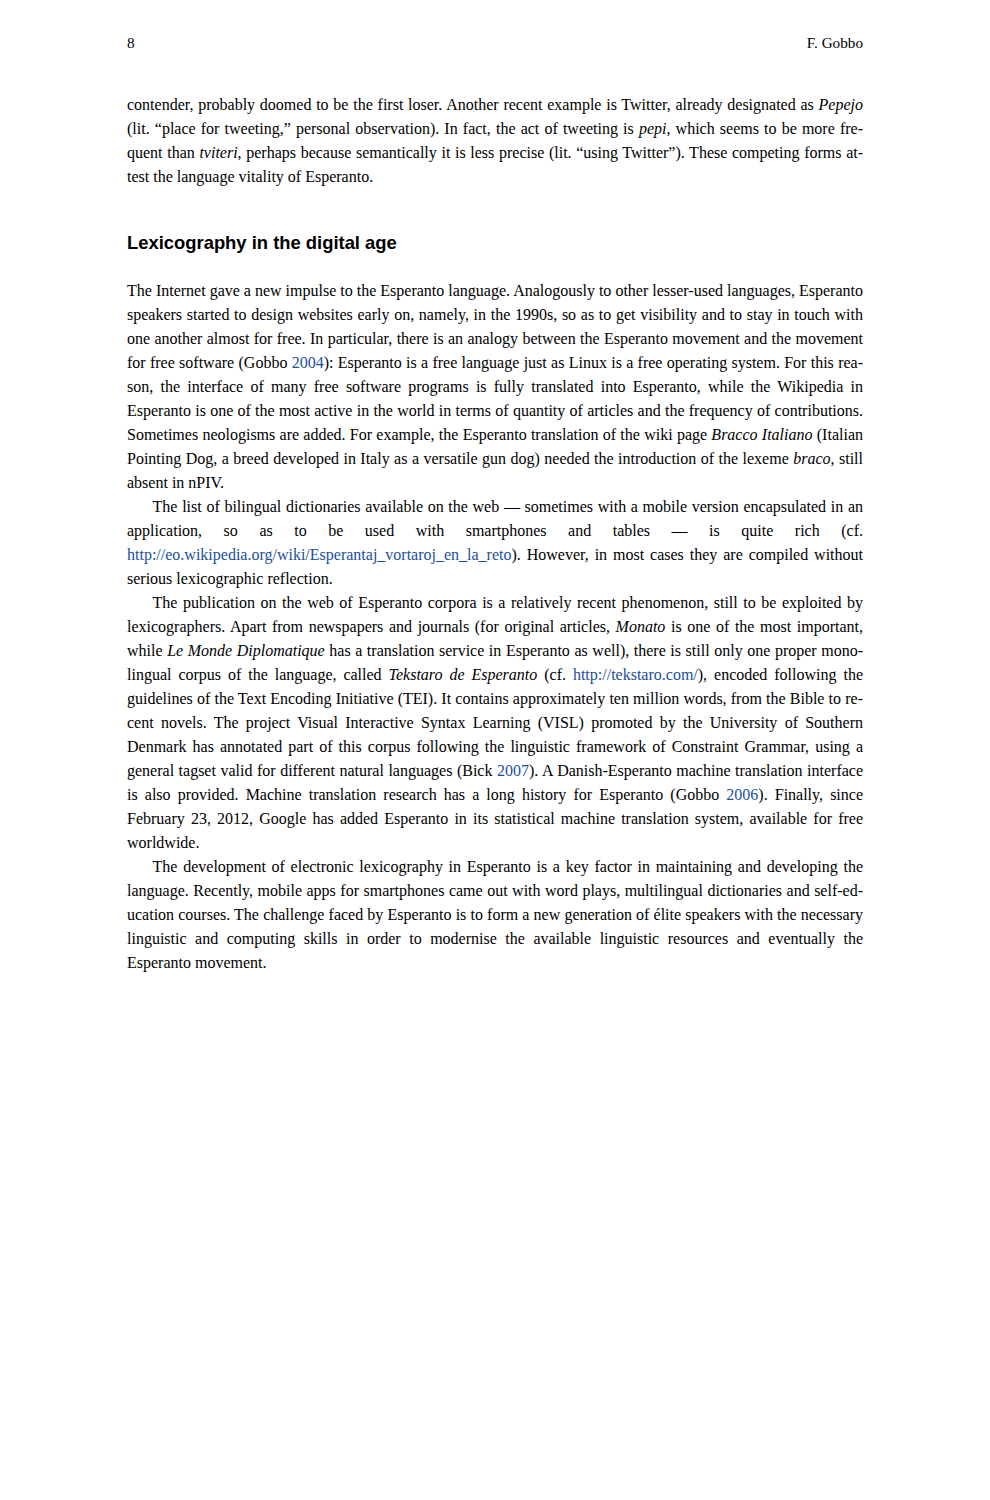8 F. Gobbo
contender, probably doomed to be the first loser. Another recent example is Twitter, already designated as Pepejo (lit. “place for tweeting,” personal observation). In fact, the act of tweeting is pepi, which seems to be more frequent than tviteri, perhaps because semantically it is less precise (lit. “using Twitter”). These competing forms attest the language vitality of Esperanto.
Lexicography in the digital age
The Internet gave a new impulse to the Esperanto language. Analogously to other lesser-used languages, Esperanto speakers started to design websites early on, namely, in the 1990s, so as to get visibility and to stay in touch with one another almost for free. In particular, there is an analogy between the Esperanto movement and the movement for free software (Gobbo 2004): Esperanto is a free language just as Linux is a free operating system. For this reason, the interface of many free software programs is fully translated into Esperanto, while the Wikipedia in Esperanto is one of the most active in the world in terms of quantity of articles and the frequency of contributions. Sometimes neologisms are added. For example, the Esperanto translation of the wiki page Bracco Italiano (Italian Pointing Dog, a breed developed in Italy as a versatile gun dog) needed the introduction of the lexeme braco, still absent in nPIV.
The list of bilingual dictionaries available on the web — sometimes with a mobile version encapsulated in an application, so as to be used with smartphones and tables — is quite rich (cf. http://eo.wikipedia.org/wiki/Esperantaj_vortaroj_en_la_reto). However, in most cases they are compiled without serious lexicographic reflection.
The publication on the web of Esperanto corpora is a relatively recent phenomenon, still to be exploited by lexicographers. Apart from newspapers and journals (for original articles, Monato is one of the most important, while Le Monde Diplomatique has a translation service in Esperanto as well), there is still only one proper monolingual corpus of the language, called Tekstaro de Esperanto (cf. http://tekstaro.com/), encoded following the guidelines of the Text Encoding Initiative (TEI). It contains approximately ten million words, from the Bible to recent novels. The project Visual Interactive Syntax Learning (VISL) promoted by the University of Southern Denmark has annotated part of this corpus following the linguistic framework of Constraint Grammar, using a general tagset valid for different natural languages (Bick 2007). A Danish-Esperanto machine translation interface is also provided. Machine translation research has a long history for Esperanto (Gobbo 2006). Finally, since February 23, 2012, Google has added Esperanto in its statistical machine translation system, available for free worldwide.
The development of electronic lexicography in Esperanto is a key factor in maintaining and developing the language. Recently, mobile apps for smartphones came out with word plays, multilingual dictionaries and self-education courses. The challenge faced by Esperanto is to form a new generation of élite speakers with the necessary linguistic and computing skills in order to modernise the available linguistic resources and eventually the Esperanto movement.